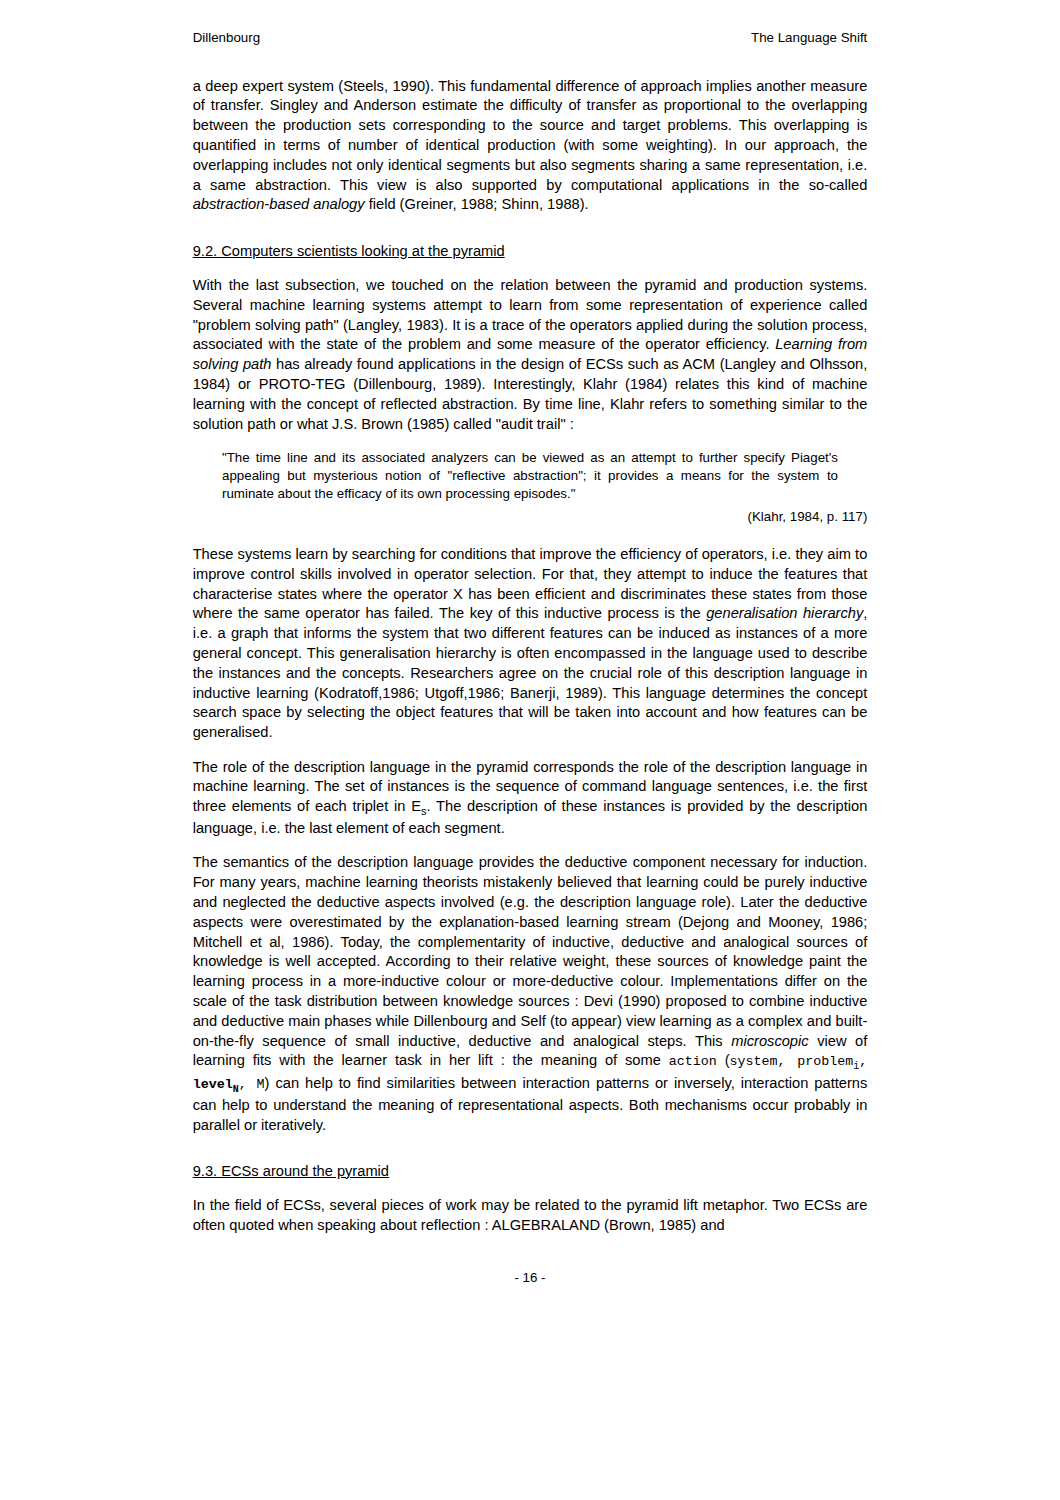Dillenbourg The Language Shift
a deep expert system (Steels, 1990). This fundamental difference of approach implies another measure of transfer. Singley and Anderson estimate the difficulty of transfer as proportional to the overlapping between the production sets corresponding to the source and target problems. This overlapping is quantified in terms of number of identical production (with some weighting). In our approach, the overlapping includes not only identical segments but also segments sharing a same representation, i.e. a same abstraction. This view is also supported by computational applications in the so-called abstraction-based analogy field (Greiner, 1988; Shinn, 1988).
9.2. Computers scientists looking at the pyramid
With the last subsection, we touched on the relation between the pyramid and production systems. Several machine learning systems attempt to learn from some representation of experience called "problem solving path" (Langley, 1983). It is a trace of the operators applied during the solution process, associated with the state of the problem and some measure of the operator efficiency. Learning from solving path has already found applications in the design of ECSs such as ACM (Langley and Olhsson, 1984) or PROTO-TEG (Dillenbourg, 1989). Interestingly, Klahr (1984) relates this kind of machine learning with the concept of reflected abstraction. By time line, Klahr refers to something similar to the solution path or what J.S. Brown (1985) called "audit trail" :
"The time line and its associated analyzers can be viewed as an attempt to further specify Piaget's appealing but mysterious notion of "reflective abstraction"; it provides a means for the system to ruminate about the efficacy of its own processing episodes."
(Klahr, 1984, p. 117)
These systems learn by searching for conditions that improve the efficiency of operators, i.e. they aim to improve control skills involved in operator selection. For that, they attempt to induce the features that characterise states where the operator X has been efficient and discriminates these states from those where the same operator has failed. The key of this inductive process is the generalisation hierarchy, i.e. a graph that informs the system that two different features can be induced as instances of a more general concept. This generalisation hierarchy is often encompassed in the language used to describe the instances and the concepts. Researchers agree on the crucial role of this description language in inductive learning (Kodratoff,1986; Utgoff,1986; Banerji, 1989). This language determines the concept search space by selecting the object features that will be taken into account and how features can be generalised.
The role of the description language in the pyramid corresponds the role of the description language in machine learning. The set of instances is the sequence of command language sentences, i.e. the first three elements of each triplet in Es. The description of these instances is provided by the description language, i.e. the last element of each segment.
The semantics of the description language provides the deductive component necessary for induction. For many years, machine learning theorists mistakenly believed that learning could be purely inductive and neglected the deductive aspects involved (e.g. the description language role). Later the deductive aspects were overestimated by the explanation-based learning stream (Dejong and Mooney, 1986; Mitchell et al, 1986). Today, the complementarity of inductive, deductive and analogical sources of knowledge is well accepted. According to their relative weight, these sources of knowledge paint the learning process in a more-inductive colour or more-deductive colour. Implementations differ on the scale of the task distribution between knowledge sources : Devi (1990) proposed to combine inductive and deductive main phases while Dillenbourg and Self (to appear) view learning as a complex and built-on-the-fly sequence of small inductive, deductive and analogical steps. This microscopic view of learning fits with the learner task in her lift : the meaning of some action (system, problemi, levelN, M) can help to find similarities between interaction patterns or inversely, interaction patterns can help to understand the meaning of representational aspects. Both mechanisms occur probably in parallel or iteratively.
9.3. ECSs around the pyramid
In the field of ECSs, several pieces of work may be related to the pyramid lift metaphor. Two ECSs are often quoted when speaking about reflection : ALGEBRALAND (Brown, 1985) and
- 16 -